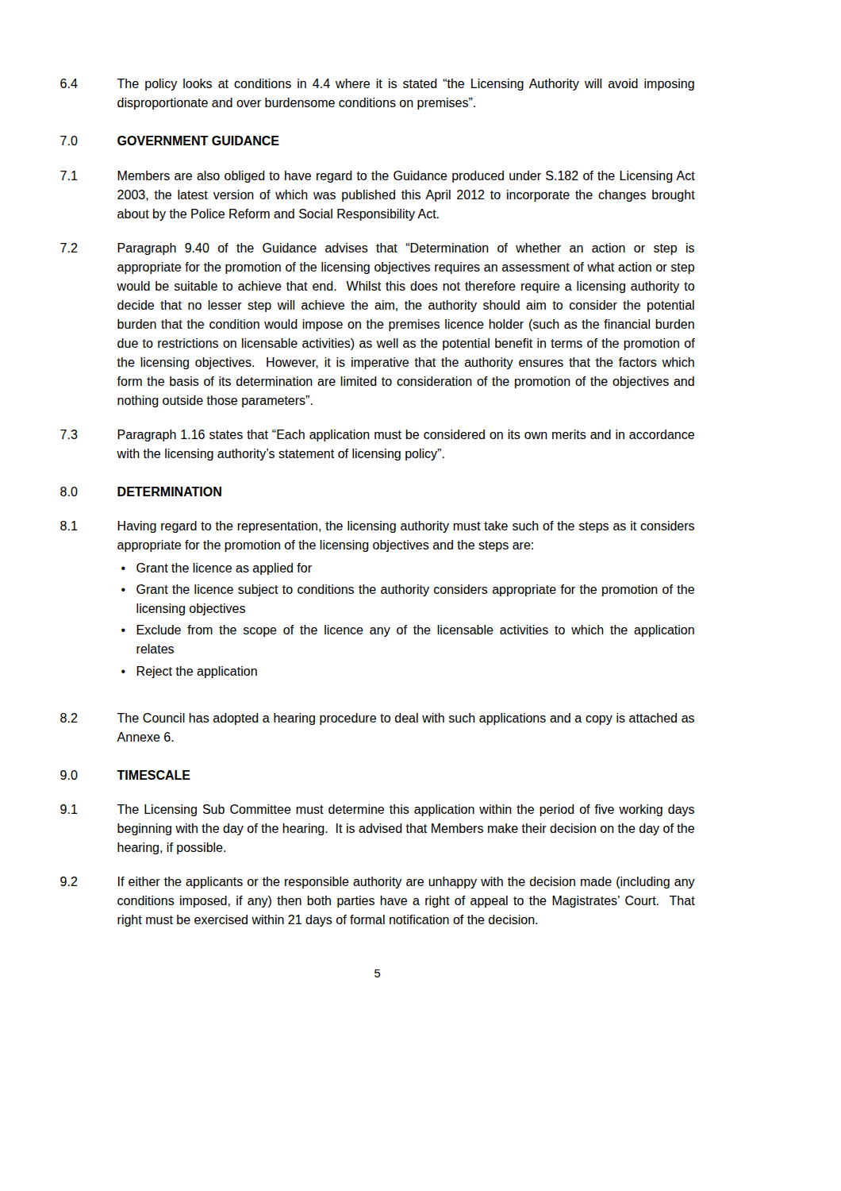6.4
The policy looks at conditions in 4.4 where it is stated “the Licensing Authority will avoid imposing disproportionate and over burdensome conditions on premises”.
7.0
Government Guidance
7.1
Members are also obliged to have regard to the Guidance produced under S.182 of the Licensing Act 2003, the latest version of which was published this April 2012 to incorporate the changes brought about by the Police Reform and Social Responsibility Act.
7.2
Paragraph 9.40 of the Guidance advises that “Determination of whether an action or step is appropriate for the promotion of the licensing objectives requires an assessment of what action or step would be suitable to achieve that end. Whilst this does not therefore require a licensing authority to decide that no lesser step will achieve the aim, the authority should aim to consider the potential burden that the condition would impose on the premises licence holder (such as the financial burden due to restrictions on licensable activities) as well as the potential benefit in terms of the promotion of the licensing objectives. However, it is imperative that the authority ensures that the factors which form the basis of its determination are limited to consideration of the promotion of the objectives and nothing outside those parameters”.
7.3
Paragraph 1.16 states that “Each application must be considered on its own merits and in accordance with the licensing authority’s statement of licensing policy”.
8.0
Determination
8.1
Having regard to the representation, the licensing authority must take such of the steps as it considers appropriate for the promotion of the licensing objectives and the steps are:
Grant the licence as applied for
Grant the licence subject to conditions the authority considers appropriate for the promotion of the licensing objectives
Exclude from the scope of the licence any of the licensable activities to which the application relates
Reject the application
8.2
The Council has adopted a hearing procedure to deal with such applications and a copy is attached as Annexe 6.
9.0
Timescale
9.1
The Licensing Sub Committee must determine this application within the period of five working days beginning with the day of the hearing. It is advised that Members make their decision on the day of the hearing, if possible.
9.2
If either the applicants or the responsible authority are unhappy with the decision made (including any conditions imposed, if any) then both parties have a right of appeal to the Magistrates’ Court. That right must be exercised within 21 days of formal notification of the decision.
5